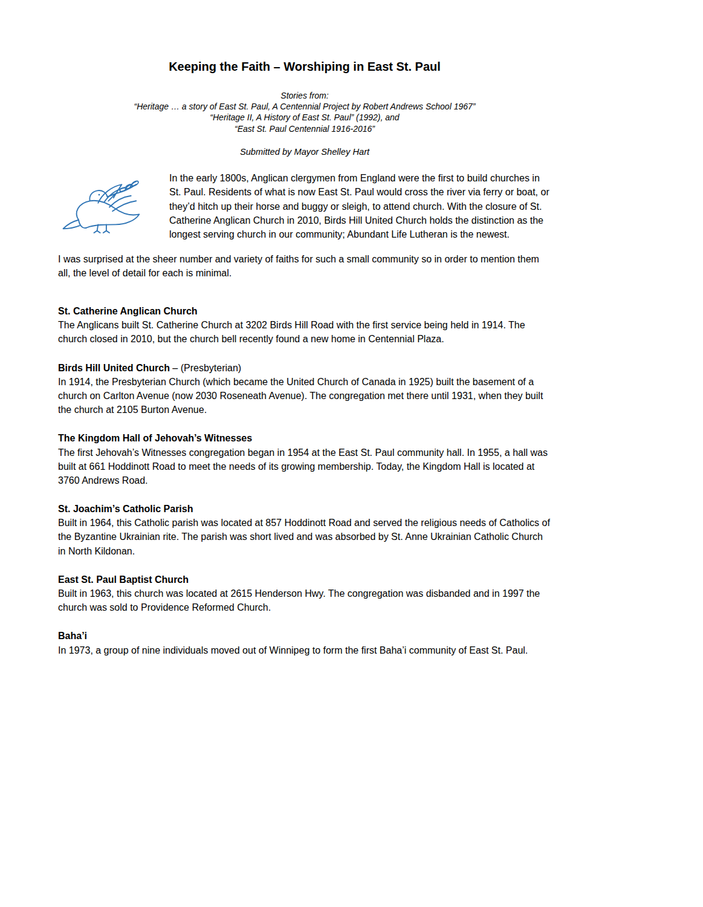Keeping the Faith – Worshiping in East St. Paul
Stories from:
“Heritage … a story of East St. Paul, A Centennial Project by Robert Andrews School 1967”
“Heritage II, A History of East St. Paul” (1992), and
“East St. Paul Centennial 1916-2016”
Submitted by Mayor Shelley Hart
In the early 1800s, Anglican clergymen from England were the first to build churches in St. Paul. Residents of what is now East St. Paul would cross the river via ferry or boat, or they’d hitch up their horse and buggy or sleigh, to attend church. With the closure of St. Catherine Anglican Church in 2010, Birds Hill United Church holds the distinction as the longest serving church in our community; Abundant Life Lutheran is the newest.
I was surprised at the sheer number and variety of faiths for such a small community so in order to mention them all, the level of detail for each is minimal.
St. Catherine Anglican Church
The Anglicans built St. Catherine Church at 3202 Birds Hill Road with the first service being held in 1914. The church closed in 2010, but the church bell recently found a new home in Centennial Plaza.
Birds Hill United Church – (Presbyterian)
In 1914, the Presbyterian Church (which became the United Church of Canada in 1925) built the basement of a church on Carlton Avenue (now 2030 Roseneath Avenue). The congregation met there until 1931, when they built the church at 2105 Burton Avenue.
The Kingdom Hall of Jehovah’s Witnesses
The first Jehovah’s Witnesses congregation began in 1954 at the East St. Paul community hall. In 1955, a hall was built at 661 Hoddinott Road to meet the needs of its growing membership. Today, the Kingdom Hall is located at 3760 Andrews Road.
St. Joachim’s Catholic Parish
Built in 1964, this Catholic parish was located at 857 Hoddinott Road and served the religious needs of Catholics of the Byzantine Ukrainian rite. The parish was short lived and was absorbed by St. Anne Ukrainian Catholic Church in North Kildonan.
East St. Paul Baptist Church
Built in 1963, this church was located at 2615 Henderson Hwy. The congregation was disbanded and in 1997 the church was sold to Providence Reformed Church.
Baha’i
In 1973, a group of nine individuals moved out of Winnipeg to form the first Baha’i community of East St. Paul.